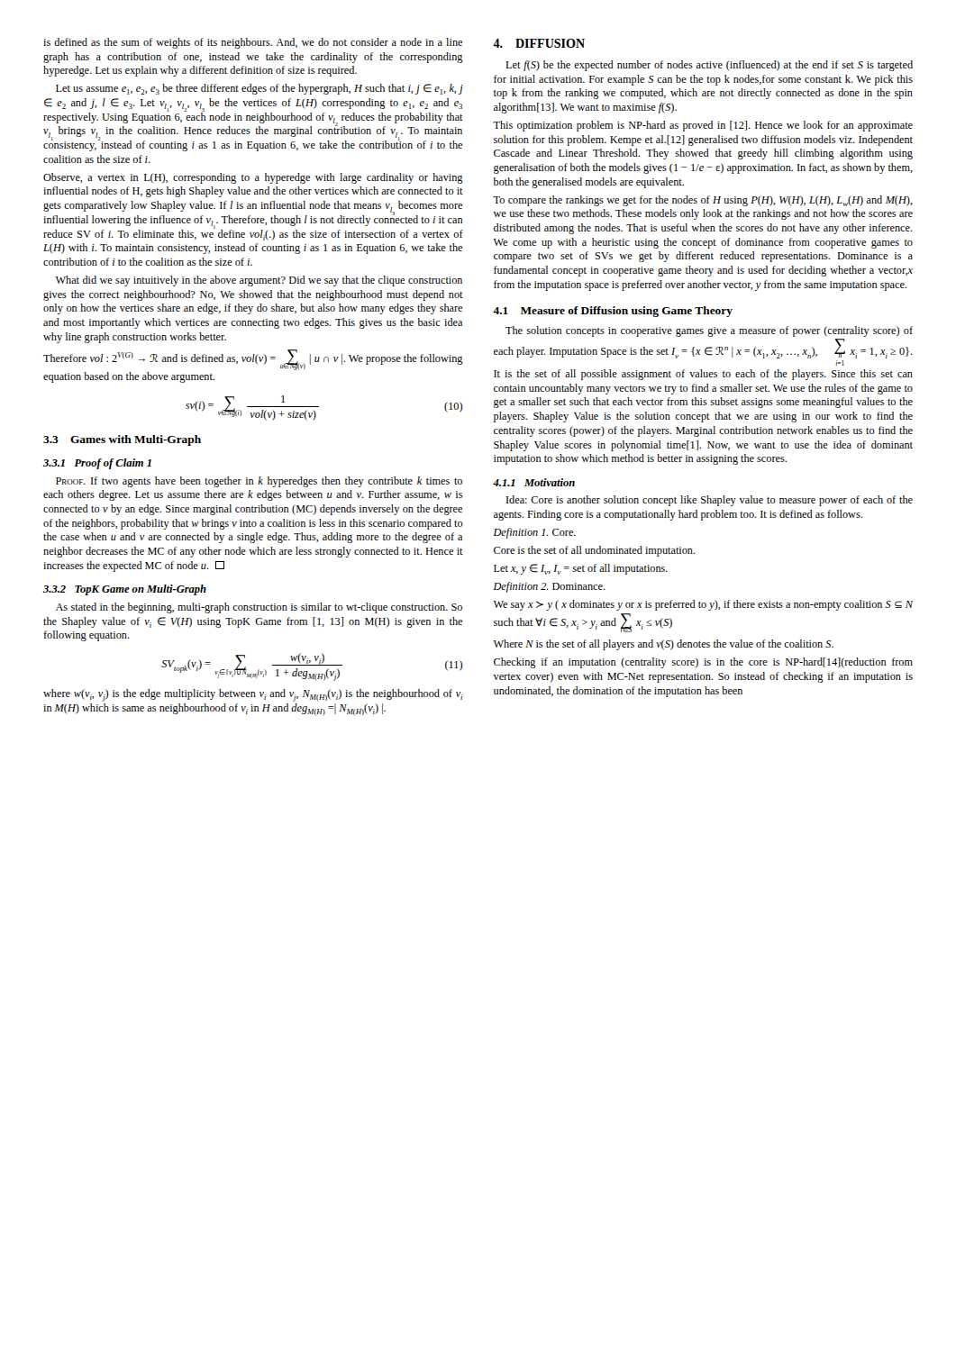is defined as the sum of weights of its neighbours. And, we do not consider a node in a line graph has a contribution of one, instead we take the cardinality of the corresponding hyperedge. Let us explain why a different definition of size is required.
Let us assume e1, e2, e3 be three different edges of the hypergraph, H such that i, j ∈ e1, k, j ∈ e2 and j, l ∈ e3. Let vl1, vl2, vl3 be the vertices of L(H) corresponding to e1, e2 and e3 respectively. Using Equation 6, each node in neighbourhood of vl2 reduces the probability that vl1 brings vl2 in the coalition. Hence reduces the marginal contribution of vl1. To maintain consistency, instead of counting i as 1 as in Equation 6, we take the contribution of i to the coalition as the size of i.
Observe, a vertex in L(H), corresponding to a hyperedge with large cardinality or having influential nodes of H, gets high Shapley value and the other vertices which are connected to it gets comparatively low Shapley value. If l is an influential node that means vl3 becomes more influential lowering the influence of vl1. Therefore, though l is not directly connected to i it can reduce SV of i. To eliminate this, we define voli(.) as the size of intersection of a vertex of L(H) with i. To maintain consistency, instead of counting i as 1 as in Equation 6, we take the contribution of i to the coalition as the size of i.
What did we say intuitively in the above argument? Did we say that the clique construction gives the correct neighbourhood? No, We showed that the neighbourhood must depend not only on how the vertices share an edge, if they do share, but also how many edges they share and most importantly which vertices are connecting two edges. This gives us the basic idea why line graph construction works better.
Therefore vol : 2V(G) → ℛ and is defined as, vol(v) = ∑u∈Ng(v) | u ∩ v |. We propose the following equation based on the above argument.
sv(i) = ∑v∈Ng(i) 1 vol(v) + size(v) (10)
3.3 Games with Multi-Graph
3.3.1 Proof of Claim 1
Proof. If two agents have been together in k hyperedges then they contribute k times to each others degree. Let us assume there are k edges between u and v. Further assume, w is connected to v by an edge. Since marginal contribution (MC) depends inversely on the degree of the neighbors, probability that w brings v into a coalition is less in this scenario compared to the case when u and v are connected by a single edge. Thus, adding more to the degree of a neighbor decreases the MC of any other node which are less strongly connected to it. Hence it increases the expected MC of node u.
3.3.2 TopK Game on Multi-Graph
As stated in the beginning, multi-graph construction is similar to wt-clique construction. So the Shapley value of vi ∈ V(H) using TopK Game from [1, 13] on M(H) is given in the following equation.
SVtopk(vi) = ∑vj∈{vi}∪NM(H)(vi) w(vi, vj) 1 + degM(H)(vj) (11)
where w(vi, vj) is the edge multiplicity between vi and vj, NM(H)(vi) is the neighbourhood of vi in M(H) which is same as neighbourhood of vi in H and degM(H) =| NM(H)(vi) |.
4. DIFFUSION
Let f(S) be the expected number of nodes active (influenced) at the end if set S is targeted for initial activation. For example S can be the top k nodes,for some constant k. We pick this top k from the ranking we computed, which are not directly connected as done in the spin algorithm[13]. We want to maximise f(S).
This optimization problem is NP-hard as proved in [12]. Hence we look for an approximate solution for this problem. Kempe et al.[12] generalised two diffusion models viz. Independent Cascade and Linear Threshold. They showed that greedy hill climbing algorithm using generalisation of both the models gives (1 − 1/e − ε) approximation. In fact, as shown by them, both the generalised models are equivalent.
To compare the rankings we get for the nodes of H using P(H), W(H), L(H), Lw(H) and M(H), we use these two methods. These models only look at the rankings and not how the scores are distributed among the nodes. That is useful when the scores do not have any other inference. We come up with a heuristic using the concept of dominance from cooperative games to compare two set of SVs we get by different reduced representations. Dominance is a fundamental concept in cooperative game theory and is used for deciding whether a vector,x from the imputation space is preferred over another vector, y from the same imputation space.
4.1 Measure of Diffusion using Game Theory
The solution concepts in cooperative games give a measure of power (centrality score) of each player. Imputation Space is the set Iv = {x ∈ ℛn | x = (x1, x2, …, xn), ∑ni=1 xi = 1, xi ≥ 0}. It is the set of all possible assignment of values to each of the players. Since this set can contain uncountably many vectors we try to find a smaller set. We use the rules of the game to get a smaller set such that each vector from this subset assigns some meaningful values to the players. Shapley Value is the solution concept that we are using in our work to find the centrality scores (power) of the players. Marginal contribution network enables us to find the Shapley Value scores in polynomial time[1]. Now, we want to use the idea of dominant imputation to show which method is better in assigning the scores.
4.1.1 Motivation
Idea: Core is another solution concept like Shapley value to measure power of each of the agents. Finding core is a computationally hard problem too. It is defined as follows.
Definition 1. Core.
Core is the set of all undominated imputation.
Let x, y ∈ Iv, Iv = set of all imputations.
Definition 2. Dominance.
We say x ≻ y ( x dominates y or x is preferred to y), if there exists a non-empty coalition S ⊆ N such that ∀i ∈ S, xi > yi and ∑i∈S xi ≤ v(S)
Where N is the set of all players and v(S) denotes the value of the coalition S.
Checking if an imputation (centrality score) is in the core is NP-hard[14](reduction from vertex cover) even with MC-Net representation. So instead of checking if an imputation is undominated, the domination of the imputation has been